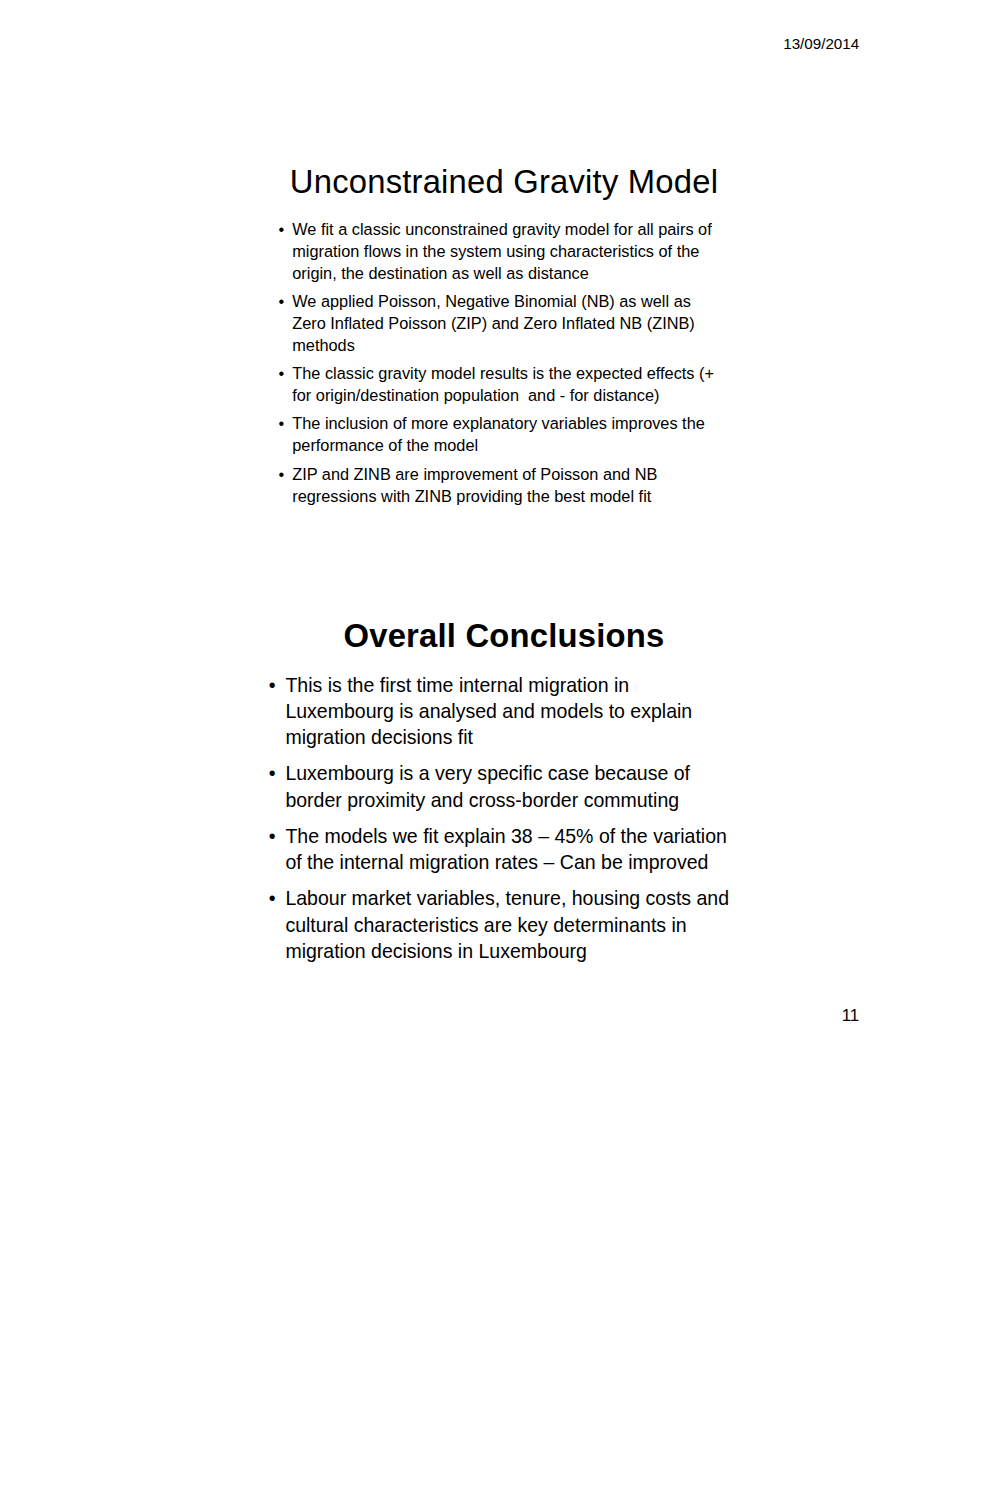13/09/2014
Unconstrained Gravity Model
We fit a classic unconstrained gravity model for all pairs of migration flows in the system using characteristics of the origin, the destination as well as distance
We applied Poisson, Negative Binomial (NB) as well as Zero Inflated Poisson (ZIP) and Zero Inflated NB (ZINB) methods
The classic gravity model results is the expected effects (+ for origin/destination population and - for distance)
The inclusion of more explanatory variables improves the performance of the model
ZIP and ZINB are improvement of Poisson and NB regressions with ZINB providing the best model fit
Overall Conclusions
This is the first time internal migration in Luxembourg is analysed and models to explain migration decisions fit
Luxembourg is a very specific case because of border proximity and cross-border commuting
The models we fit explain 38 – 45% of the variation of the internal migration rates – Can be improved
Labour market variables, tenure, housing costs and cultural characteristics are key determinants in migration decisions in Luxembourg
11